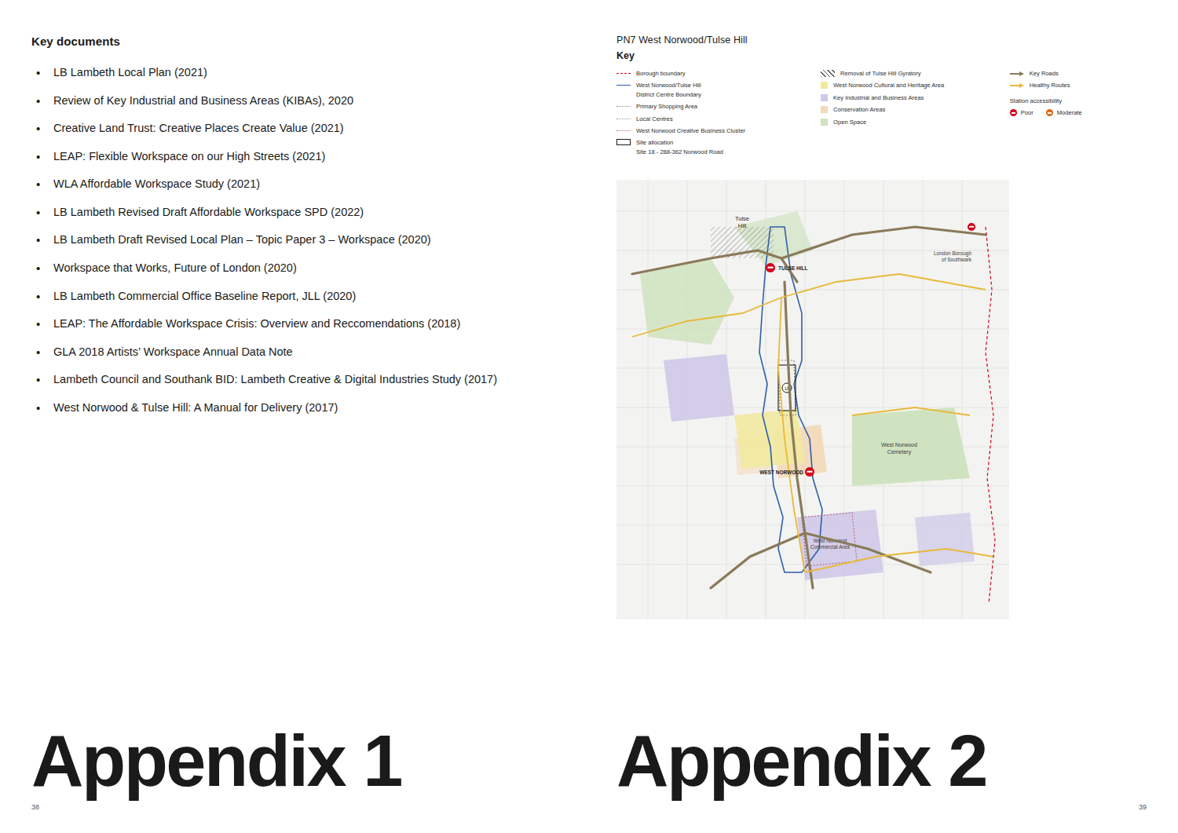Key documents
LB Lambeth Local Plan (2021)
Review of Key Industrial and Business Areas (KIBAs), 2020
Creative Land Trust: Creative Places Create Value (2021)
LEAP: Flexible Workspace on our High Streets (2021)
WLA Affordable Workspace Study (2021)
LB Lambeth Revised Draft Affordable Workspace SPD (2022)
LB Lambeth Draft Revised Local Plan – Topic Paper 3 – Workspace (2020)
Workspace that Works, Future of London (2020)
LB Lambeth Commercial Office Baseline Report, JLL (2020)
LEAP: The Affordable Workspace Crisis: Overview and Reccomendations (2018)
GLA 2018 Artists’ Workspace Annual Data Note
Lambeth Council and Southank BID: Lambeth Creative & Digital Industries Study (2017)
West Norwood & Tulse Hill: A Manual for Delivery (2017)
PN7 West Norwood/Tulse Hill
Key
Borough boundary
West Norwood/Tulse Hill
District Centre Boundary
Primary Shopping Area
Local Centres
West Norwood Creative Business Cluster
Site allocation
Site 18 - 288-362 Norwood Road
Removal of Tulse Hill Gyratory
West Norwood Cultural and Heritage Area
Key Industrial and Business Areas
Conservation Areas
Open Space
Key Roads
Healthy Routes
Station accessibility
Poor Moderate
West Norwood Cemetery 18 West Norwood Commercial Area London Borough of Southwark Tulse Hill TULSE HILL WEST NORWOOD
Appendix 1
38
Appendix 2
39